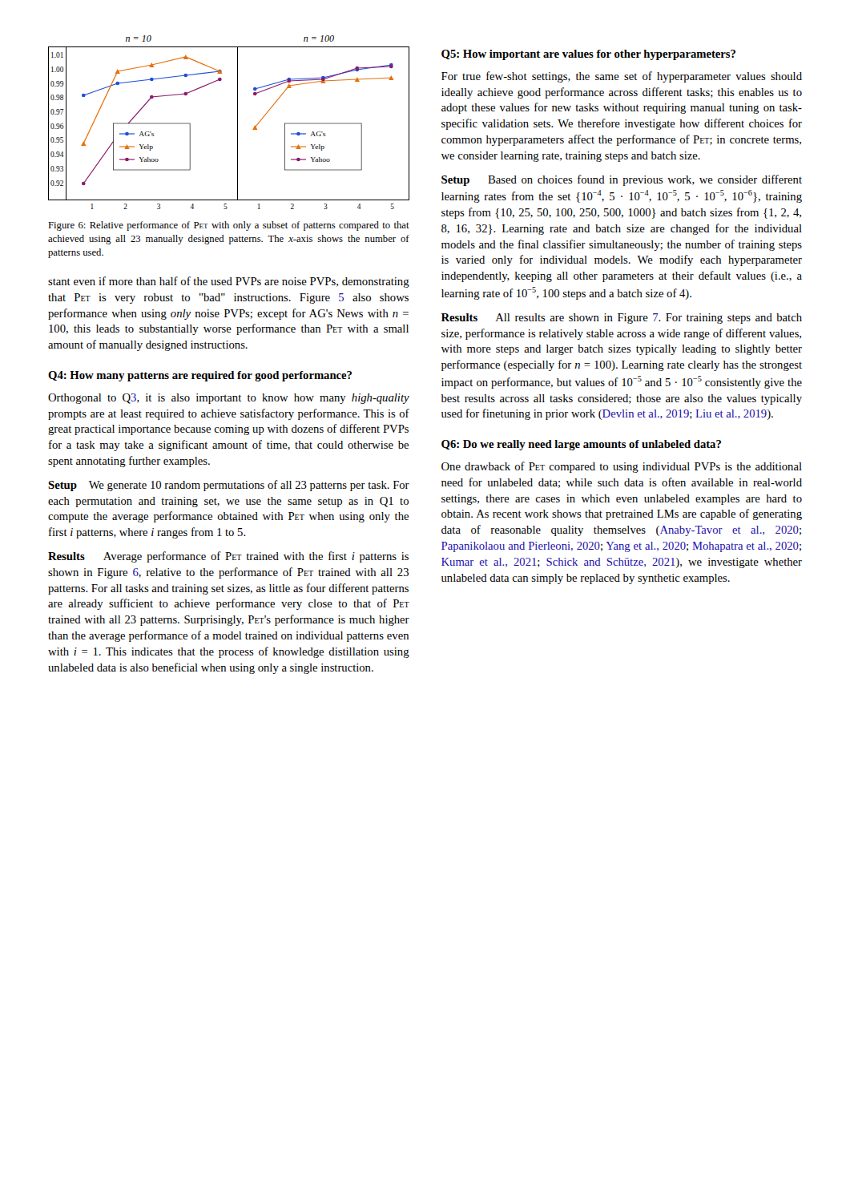n = 10 n = 100
1.01
1.00
0.99
0.98
0.97
0.96
0.95
0.94
0.93
0.92
AG's Yelp Yahoo
AG's Yelp Yahoo
12345
12345
Figure 6: Relative performance of Pet with only a subset of patterns compared to that achieved using all 23 manually designed patterns. The x-axis shows the number of patterns used.
stant even if more than half of the used PVPs are noise PVPs, demonstrating that Pet is very robust to "bad" instructions. Figure 5 also shows performance when using only noise PVPs; except for AG's News with n = 100, this leads to substantially worse performance than Pet with a small amount of manually designed instructions.
Q4: How many patterns are required for good performance?
Orthogonal to Q3, it is also important to know how many high-quality prompts are at least required to achieve satisfactory performance. This is of great practical importance because coming up with dozens of different PVPs for a task may take a significant amount of time, that could otherwise be spent annotating further examples.
Setup We generate 10 random permutations of all 23 patterns per task. For each permutation and training set, we use the same setup as in Q1 to compute the average performance obtained with Pet when using only the first i patterns, where i ranges from 1 to 5.
Results Average performance of Pet trained with the first i patterns is shown in Figure 6, relative to the performance of Pet trained with all 23 patterns. For all tasks and training set sizes, as little as four different patterns are already sufficient to achieve performance very close to that of Pet trained with all 23 patterns. Surprisingly, Pet's performance is much higher than the average performance of a model trained on individual patterns even with i = 1. This indicates that the process of knowledge distillation using unlabeled data is also beneficial when using only a single instruction.
Q5: How important are values for other hyperparameters?
For true few-shot settings, the same set of hyperparameter values should ideally achieve good performance across different tasks; this enables us to adopt these values for new tasks without requiring manual tuning on task-specific validation sets. We therefore investigate how different choices for common hyperparameters affect the performance of Pet; in concrete terms, we consider learning rate, training steps and batch size.
Setup Based on choices found in previous work, we consider different learning rates from the set {10−4, 5 · 10−4, 10−5, 5 · 10−5, 10−6}, training steps from {10, 25, 50, 100, 250, 500, 1000} and batch sizes from {1, 2, 4, 8, 16, 32}. Learning rate and batch size are changed for the individual models and the final classifier simultaneously; the number of training steps is varied only for individual models. We modify each hyperparameter independently, keeping all other parameters at their default values (i.e., a learning rate of 10−5, 100 steps and a batch size of 4).
Results All results are shown in Figure 7. For training steps and batch size, performance is relatively stable across a wide range of different values, with more steps and larger batch sizes typically leading to slightly better performance (especially for n = 100). Learning rate clearly has the strongest impact on performance, but values of 10−5 and 5 · 10−5 consistently give the best results across all tasks considered; those are also the values typically used for finetuning in prior work (Devlin et al., 2019; Liu et al., 2019).
Q6: Do we really need large amounts of unlabeled data?
One drawback of Pet compared to using individual PVPs is the additional need for unlabeled data; while such data is often available in real-world settings, there are cases in which even unlabeled examples are hard to obtain. As recent work shows that pretrained LMs are capable of generating data of reasonable quality themselves (Anaby-Tavor et al., 2020; Papanikolaou and Pierleoni, 2020; Yang et al., 2020; Mohapatra et al., 2020; Kumar et al., 2021; Schick and Schütze, 2021), we investigate whether unlabeled data can simply be replaced by synthetic examples.